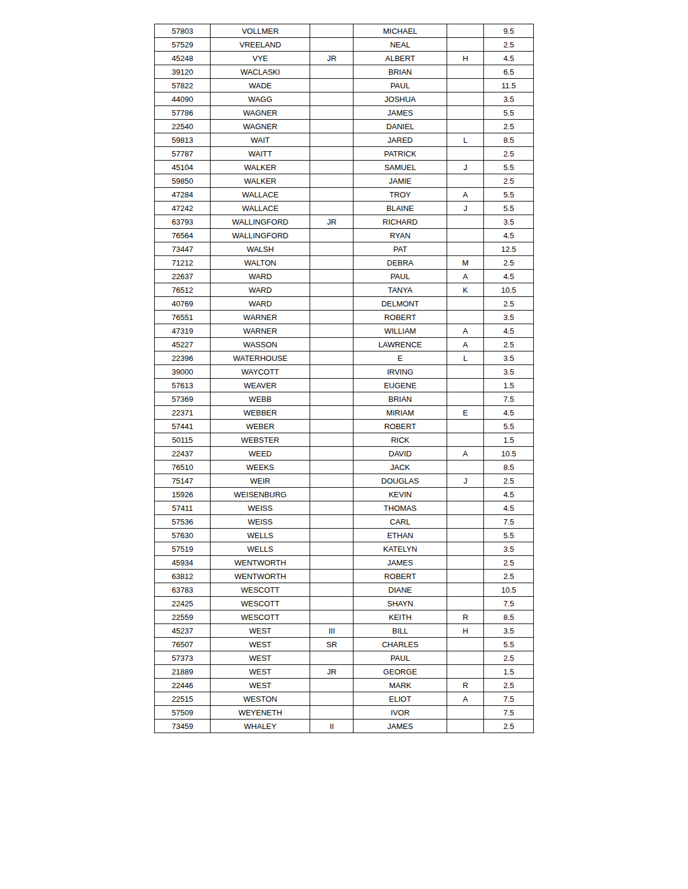| 57803 | VOLLMER | | MICHAEL | | 9.5 |
| 57529 | VREELAND | | NEAL | | 2.5 |
| 45248 | VYE | JR | ALBERT | H | 4.5 |
| 39120 | WACLASKI | | BRIAN | | 6.5 |
| 57822 | WADE | | PAUL | | 11.5 |
| 44090 | WAGG | | JOSHUA | | 3.5 |
| 57786 | WAGNER | | JAMES | | 5.5 |
| 22540 | WAGNER | | DANIEL | | 2.5 |
| 59813 | WAIT | | JARED | L | 8.5 |
| 57787 | WAITT | | PATRICK | | 2.5 |
| 45104 | WALKER | | SAMUEL | J | 5.5 |
| 59850 | WALKER | | JAMIE | | 2.5 |
| 47284 | WALLACE | | TROY | A | 5.5 |
| 47242 | WALLACE | | BLAINE | J | 5.5 |
| 63793 | WALLINGFORD | JR | RICHARD | | 3.5 |
| 76564 | WALLINGFORD | | RYAN | | 4.5 |
| 73447 | WALSH | | PAT | | 12.5 |
| 71212 | WALTON | | DEBRA | M | 2.5 |
| 22637 | WARD | | PAUL | A | 4.5 |
| 76512 | WARD | | TANYA | K | 10.5 |
| 40769 | WARD | | DELMONT | | 2.5 |
| 76551 | WARNER | | ROBERT | | 3.5 |
| 47319 | WARNER | | WILLIAM | A | 4.5 |
| 45227 | WASSON | | LAWRENCE | A | 2.5 |
| 22396 | WATERHOUSE | | E | L | 3.5 |
| 39000 | WAYCOTT | | IRVING | | 3.5 |
| 57613 | WEAVER | | EUGENE | | 1.5 |
| 57369 | WEBB | | BRIAN | | 7.5 |
| 22371 | WEBBER | | MIRIAM | E | 4.5 |
| 57441 | WEBER | | ROBERT | | 5.5 |
| 50115 | WEBSTER | | RICK | | 1.5 |
| 22437 | WEED | | DAVID | A | 10.5 |
| 76510 | WEEKS | | JACK | | 8.5 |
| 75147 | WEIR | | DOUGLAS | J | 2.5 |
| 15926 | WEISENBURG | | KEVIN | | 4.5 |
| 57411 | WEISS | | THOMAS | | 4.5 |
| 57536 | WEISS | | CARL | | 7.5 |
| 57630 | WELLS | | ETHAN | | 5.5 |
| 57519 | WELLS | | KATELYN | | 3.5 |
| 45934 | WENTWORTH | | JAMES | | 2.5 |
| 63812 | WENTWORTH | | ROBERT | | 2.5 |
| 63783 | WESCOTT | | DIANE | | 10.5 |
| 22425 | WESCOTT | | SHAYN | | 7.5 |
| 22559 | WESCOTT | | KEITH | R | 8.5 |
| 45237 | WEST | III | BILL | H | 3.5 |
| 76507 | WEST | SR | CHARLES | | 5.5 |
| 57373 | WEST | | PAUL | | 2.5 |
| 21889 | WEST | JR | GEORGE | | 1.5 |
| 22446 | WEST | | MARK | R | 2.5 |
| 22515 | WESTON | | ELIOT | A | 7.5 |
| 57509 | WEYENETH | | IVOR | | 7.5 |
| 73459 | WHALEY | II | JAMES | | 2.5 |